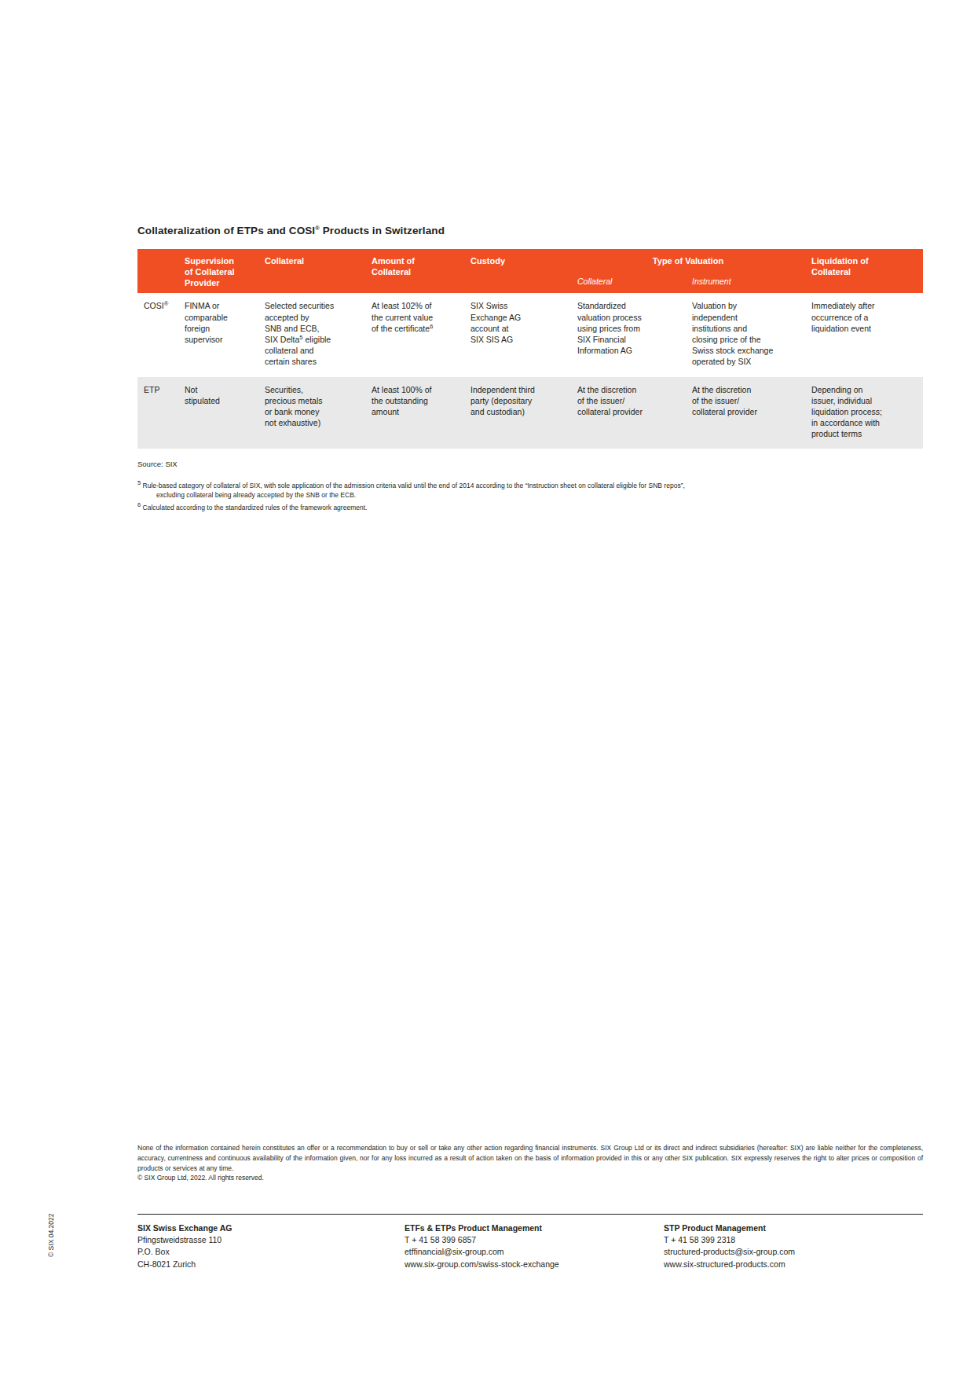Collateralization of ETPs and COSI® Products in Switzerland
| | Supervision of Collateral Provider | Collateral | Amount of Collateral | Custody | Type of Valuation | Liquidation of Collateral |
| --- | --- | --- | --- | --- | --- | --- |
| Collateral | Instrument |
| COSI ® | FINMA or comparable foreign supervisor | Selected securities accepted by SNB and ECB, SIX Delta 5 eligible collateral and certain shares | At least 102% of the current value of the certificate 6 | SIX Swiss Exchange AG account at SIX SIS AG | Standardized valuation process using prices from SIX Financial Information AG | Valuation by independent institutions and closing price of the Swiss stock exchange operated by SIX | Immediately after occurrence of a liquidation event |
| ETP | Not stipulated | Securities, precious metals or bank money not exhaustive) | At least 100% of the outstanding amount | Independent third party (depositary and custodian) | At the discretion of the issuer/ collateral provider | At the discretion of the issuer/ collateral provider | Depending on issuer, individual liquidation process; in accordance with product terms |
Source: SIX
5 Rule-based category of collateral of SIX, with sole application of the admission criteria valid until the end of 2014 according to the “Instruction sheet on collateral eligible for SNB repos”, excluding collateral being already accepted by the SNB or the ECB.
6 Calculated according to the standardized rules of the framework agreement.
None of the information contained herein constitutes an offer or a recommendation to buy or sell or take any other action regarding financial instruments. SIX Group Ltd or its direct and indirect subsidiaries (hereafter: SIX) are liable neither for the completeness, accuracy, currentness and continuous availability of the information given, nor for any loss incurred as a result of action taken on the basis of information provided in this or any other SIX publication. SIX expressly reserves the right to alter prices or composition of products or services at any time.
© SIX Group Ltd, 2022. All rights reserved.
SIX Swiss Exchange AG
Pfingstweidstrasse 110
P.O. Box
CH-8021 Zurich
ETFs & ETPs Product Management
T + 41 58 399 6857
etffinancial@six-group.com
www.six-group.com/swiss-stock-exchange
STP Product Management
T + 41 58 399 2318
structured-products@six-group.com
www.six-structured-products.com
© SIX 04.2022